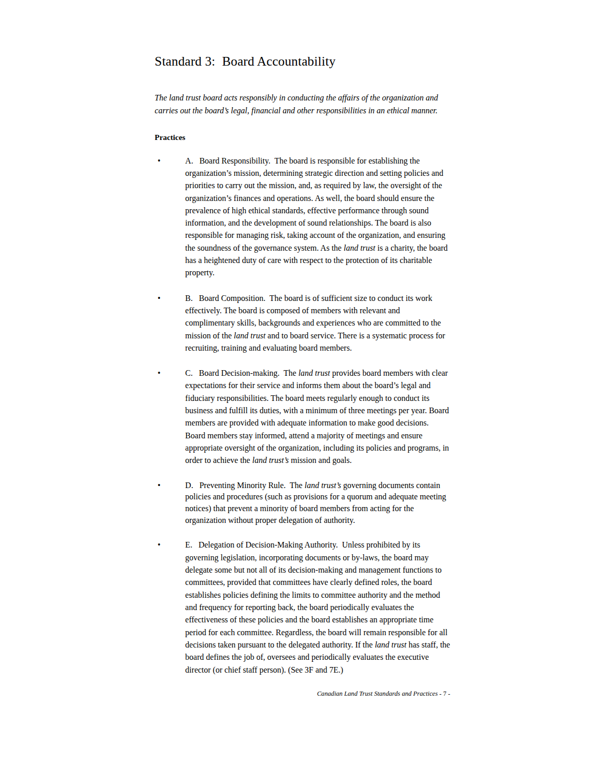Standard 3: Board Accountability
The land trust board acts responsibly in conducting the affairs of the organization and carries out the board’s legal, financial and other responsibilities in an ethical manner.
Practices
A. Board Responsibility. The board is responsible for establishing the organization’s mission, determining strategic direction and setting policies and priorities to carry out the mission, and, as required by law, the oversight of the organization’s finances and operations. As well, the board should ensure the prevalence of high ethical standards, effective performance through sound information, and the development of sound relationships. The board is also responsible for managing risk, taking account of the organization, and ensuring the soundness of the governance system. As the land trust is a charity, the board has a heightened duty of care with respect to the protection of its charitable property.
B. Board Composition. The board is of sufficient size to conduct its work effectively. The board is composed of members with relevant and complimentary skills, backgrounds and experiences who are committed to the mission of the land trust and to board service. There is a systematic process for recruiting, training and evaluating board members.
C. Board Decision-making. The land trust provides board members with clear expectations for their service and informs them about the board’s legal and fiduciary responsibilities. The board meets regularly enough to conduct its business and fulfill its duties, with a minimum of three meetings per year. Board members are provided with adequate information to make good decisions. Board members stay informed, attend a majority of meetings and ensure appropriate oversight of the organization, including its policies and programs, in order to achieve the land trust’s mission and goals.
D. Preventing Minority Rule. The land trust’s governing documents contain policies and procedures (such as provisions for a quorum and adequate meeting notices) that prevent a minority of board members from acting for the organization without proper delegation of authority.
E. Delegation of Decision-Making Authority. Unless prohibited by its governing legislation, incorporating documents or by-laws, the board may delegate some but not all of its decision-making and management functions to committees, provided that committees have clearly defined roles, the board establishes policies defining the limits to committee authority and the method and frequency for reporting back, the board periodically evaluates the effectiveness of these policies and the board establishes an appropriate time period for each committee. Regardless, the board will remain responsible for all decisions taken pursuant to the delegated authority. If the land trust has staff, the board defines the job of, oversees and periodically evaluates the executive director (or chief staff person). (See 3F and 7E.)
Canadian Land Trust Standards and Practices - 7 -